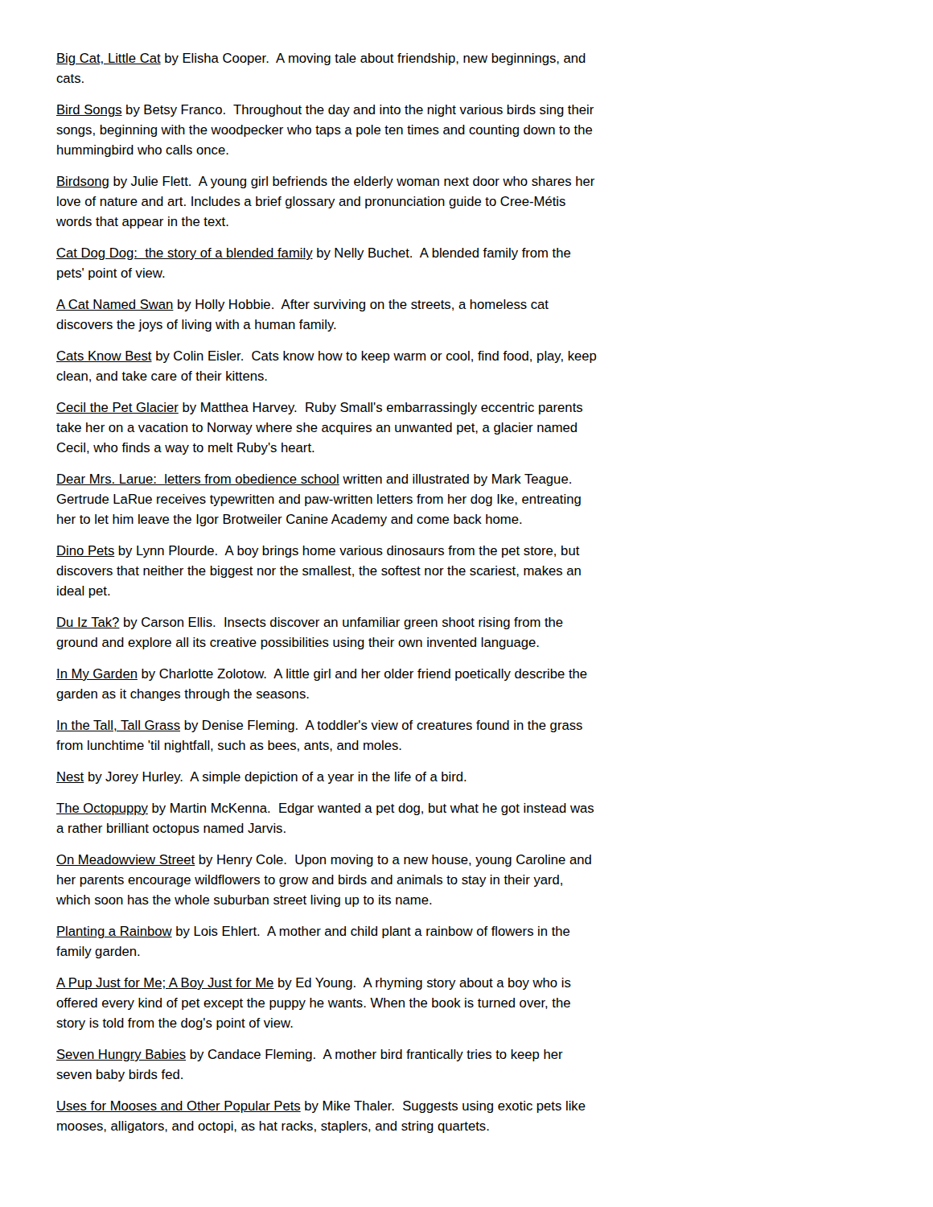Big Cat, Little Cat by Elisha Cooper. A moving tale about friendship, new beginnings, and cats.
Bird Songs by Betsy Franco. Throughout the day and into the night various birds sing their songs, beginning with the woodpecker who taps a pole ten times and counting down to the hummingbird who calls once.
Birdsong by Julie Flett. A young girl befriends the elderly woman next door who shares her love of nature and art. Includes a brief glossary and pronunciation guide to Cree-Métis words that appear in the text.
Cat Dog Dog: the story of a blended family by Nelly Buchet. A blended family from the pets' point of view.
A Cat Named Swan by Holly Hobbie. After surviving on the streets, a homeless cat discovers the joys of living with a human family.
Cats Know Best by Colin Eisler. Cats know how to keep warm or cool, find food, play, keep clean, and take care of their kittens.
Cecil the Pet Glacier by Matthea Harvey. Ruby Small's embarrassingly eccentric parents take her on a vacation to Norway where she acquires an unwanted pet, a glacier named Cecil, who finds a way to melt Ruby's heart.
Dear Mrs. Larue: letters from obedience school written and illustrated by Mark Teague. Gertrude LaRue receives typewritten and paw-written letters from her dog Ike, entreating her to let him leave the Igor Brotweiler Canine Academy and come back home.
Dino Pets by Lynn Plourde. A boy brings home various dinosaurs from the pet store, but discovers that neither the biggest nor the smallest, the softest nor the scariest, makes an ideal pet.
Du Iz Tak? by Carson Ellis. Insects discover an unfamiliar green shoot rising from the ground and explore all its creative possibilities using their own invented language.
In My Garden by Charlotte Zolotow. A little girl and her older friend poetically describe the garden as it changes through the seasons.
In the Tall, Tall Grass by Denise Fleming. A toddler's view of creatures found in the grass from lunchtime 'til nightfall, such as bees, ants, and moles.
Nest by Jorey Hurley. A simple depiction of a year in the life of a bird.
The Octopuppy by Martin McKenna. Edgar wanted a pet dog, but what he got instead was a rather brilliant octopus named Jarvis.
On Meadowview Street by Henry Cole. Upon moving to a new house, young Caroline and her parents encourage wildflowers to grow and birds and animals to stay in their yard, which soon has the whole suburban street living up to its name.
Planting a Rainbow by Lois Ehlert. A mother and child plant a rainbow of flowers in the family garden.
A Pup Just for Me; A Boy Just for Me by Ed Young. A rhyming story about a boy who is offered every kind of pet except the puppy he wants. When the book is turned over, the story is told from the dog's point of view.
Seven Hungry Babies by Candace Fleming. A mother bird frantically tries to keep her seven baby birds fed.
Uses for Mooses and Other Popular Pets by Mike Thaler. Suggests using exotic pets like mooses, alligators, and octopi, as hat racks, staplers, and string quartets.